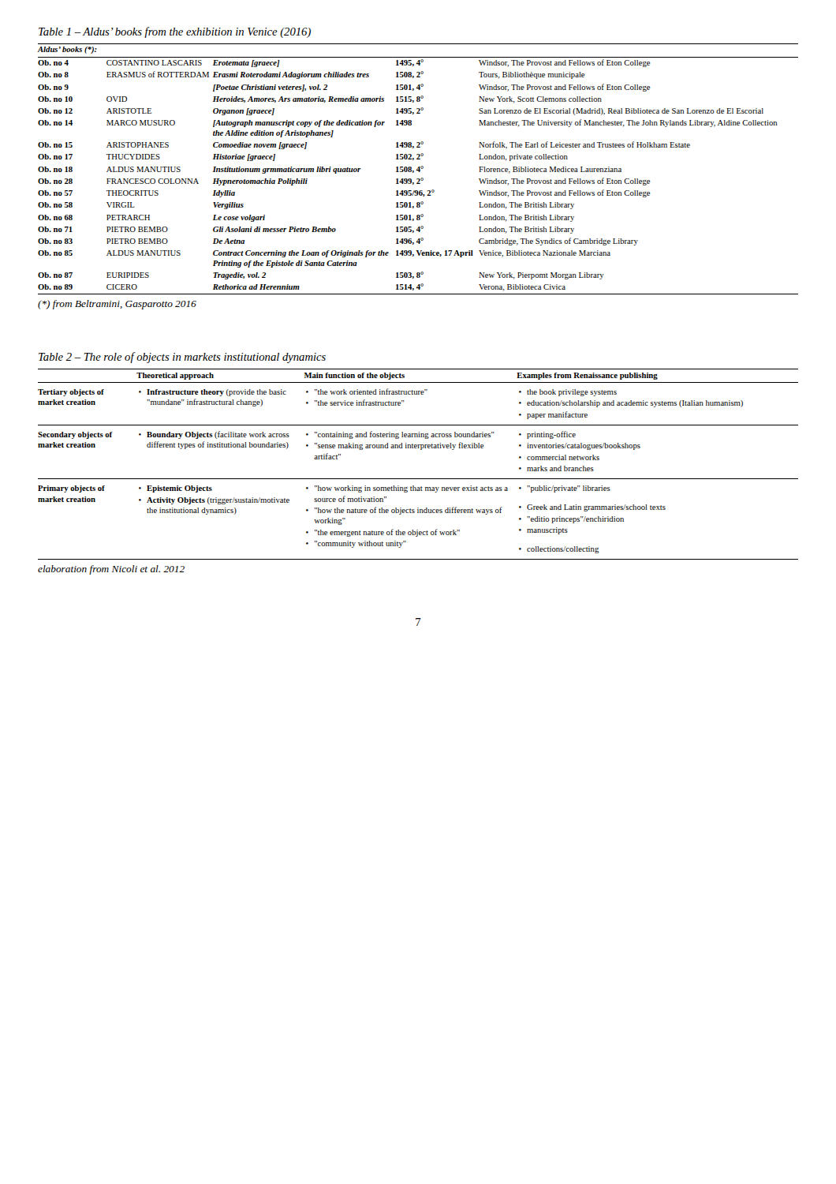Table 1 – Aldus’ books from the exhibition in Venice (2016)
| Aldus’ books (*): |
| Ob. no 4 | COSTANTINO LASCARIS | Erotemata [graece] | 1495, 4° | Windsor, The Provost and Fellows of Eton College |
| Ob. no 8 | ERASMUS of ROTTERDAM | Erasmi Roterodami Adagiorum chiliades tres | 1508, 2° | Tours, Bibliothèque municipale |
| Ob. no 9 | | [Poetae Christiani veteres], vol. 2 | 1501, 4° | Windsor, The Provost and Fellows of Eton College |
| Ob. no 10 | OVID | Heroides, Amores, Ars amatoria, Remedia amoris | 1515, 8° | New York, Scott Clemons collection |
| Ob. no 12 | ARISTOTLE | Organon [graece] | 1495, 2° | San Lorenzo de El Escorial (Madrid), Real Biblioteca de San Lorenzo de El Escorial |
| Ob. no 14 | MARCO MUSURO | [Autograph manuscript copy of the dedication for the Aldine edition of Aristophanes] | 1498 | Manchester, The University of Manchester, The John Rylands Library, Aldine Collection |
| Ob. no 15 | ARISTOPHANES | Comoediae novem [graece] | 1498, 2° | Norfolk, The Earl of Leicester and Trustees of Holkham Estate |
| Ob. no 17 | THUCYDIDES | Historiae [graece] | 1502, 2° | London, private collection |
| Ob. no 18 | ALDUS MANUTIUS | Institutionum grmmaticarum libri quatuor | 1508, 4° | Florence, Biblioteca Medicea Laurenziana |
| Ob. no 28 | FRANCESCO COLONNA | Hypnerotomachia Poliphili | 1499, 2° | Windsor, The Provost and Fellows of Eton College |
| Ob. no 57 | THEOCRITUS | Idyllia | 1495/96, 2° | Windsor, The Provost and Fellows of Eton College |
| Ob. no 58 | VIRGIL | Vergilius | 1501, 8° | London, The British Library |
| Ob. no 68 | PETRARCH | Le cose volgari | 1501, 8° | London, The British Library |
| Ob. no 71 | PIETRO BEMBO | Gli Asolani di messer Pietro Bembo | 1505, 4° | London, The British Library |
| Ob. no 83 | PIETRO BEMBO | De Aetna | 1496, 4° | Cambridge, The Syndics of Cambridge Library |
| Ob. no 85 | ALDUS MANUTIUS | Contract Concerning the Loan of Originals for the Printing of the Epistole di Santa Caterina | 1499, Venice, 17 April | Venice, Biblioteca Nazionale Marciana |
| Ob. no 87 | EURIPIDES | Tragedie, vol. 2 | 1503, 8° | New York, Pierpomt Morgan Library |
| Ob. no 89 | CICERO | Rethorica ad Herennium | 1514, 4° | Verona, Biblioteca Civica |
(*) from Beltramini, Gasparotto 2016
Table 2 – The role of objects in markets institutional dynamics
| | Theoretical approach | Main function of the objects | Examples from Renaissance publishing |
| --- | --- | --- | --- |
| Tertiary objects of market creation | Infrastructure theory (provide the basic "mundane" infrastructural change) | "the work oriented infrastructure" "the service infrastructure" | the book privilege systems education/scholarship and academic systems (Italian humanism) paper manifacture |
| Secondary objects of market creation | Boundary Objects (facilitate work across different types of institutional boundaries) | "containing and fostering learning across boundaries" "sense making around and interpretatively flexible artifact" | printing-office inventories/catalogues/bookshops commercial networks marks and branches |
| Primary objects of market creation | Epistemic Objects Activity Objects (trigger/sustain/motivate the institutional dynamics) | "how working in something that may never exist acts as a source of motivation" "how the nature of the objects induces different ways of working" "the emergent nature of the object of work" "community without unity" | "public/private" libraries Greek and Latin grammaries/school texts "editio princeps"/enchiridion manuscripts collections/collecting |
elaboration from Nicoli et al. 2012
7